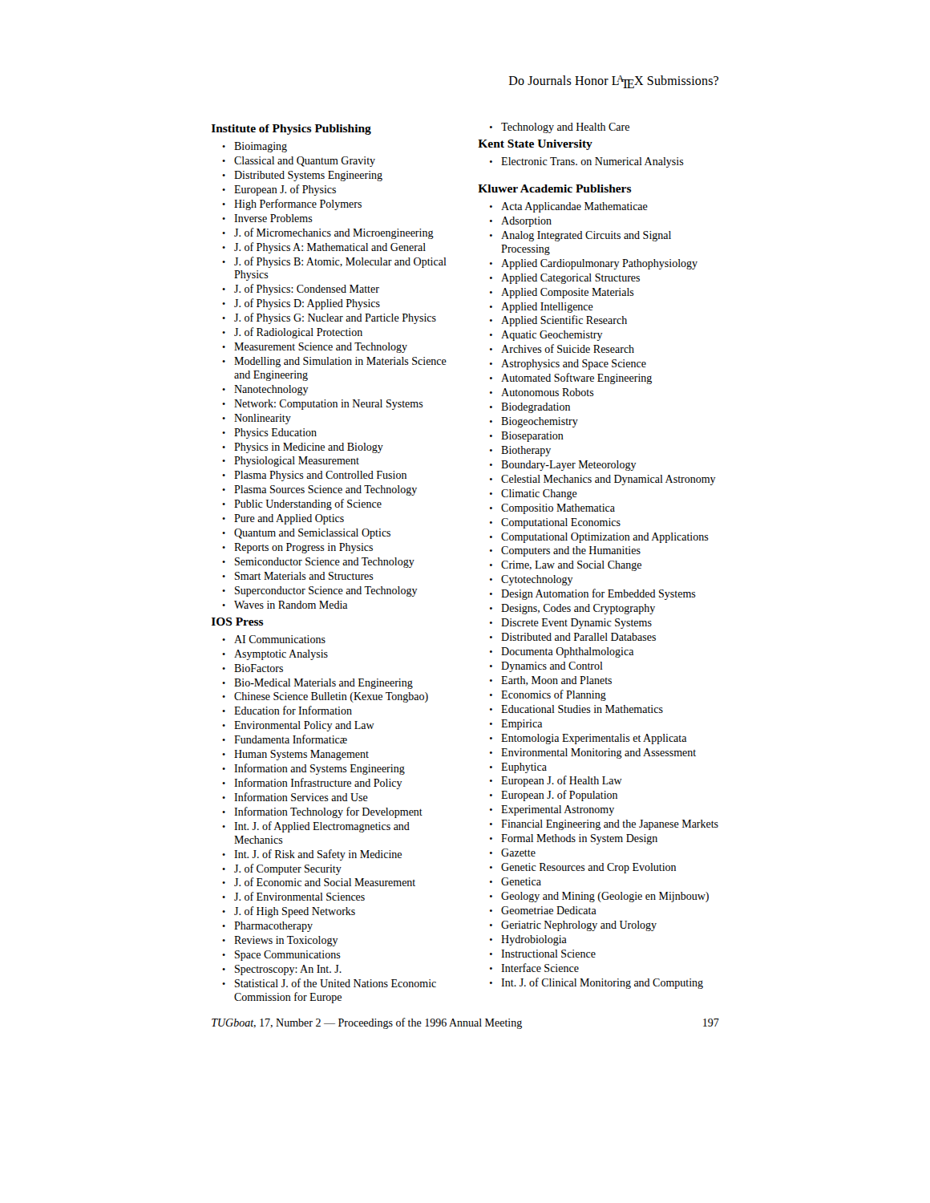Do Journals Honor LATEX Submissions?
Institute of Physics Publishing
Bioimaging
Classical and Quantum Gravity
Distributed Systems Engineering
European J. of Physics
High Performance Polymers
Inverse Problems
J. of Micromechanics and Microengineering
J. of Physics A: Mathematical and General
J. of Physics B: Atomic, Molecular and Optical Physics
J. of Physics: Condensed Matter
J. of Physics D: Applied Physics
J. of Physics G: Nuclear and Particle Physics
J. of Radiological Protection
Measurement Science and Technology
Modelling and Simulation in Materials Science and Engineering
Nanotechnology
Network: Computation in Neural Systems
Nonlinearity
Physics Education
Physics in Medicine and Biology
Physiological Measurement
Plasma Physics and Controlled Fusion
Plasma Sources Science and Technology
Public Understanding of Science
Pure and Applied Optics
Quantum and Semiclassical Optics
Reports on Progress in Physics
Semiconductor Science and Technology
Smart Materials and Structures
Superconductor Science and Technology
Waves in Random Media
IOS Press
AI Communications
Asymptotic Analysis
BioFactors
Bio-Medical Materials and Engineering
Chinese Science Bulletin (Kexue Tongbao)
Education for Information
Environmental Policy and Law
Fundamenta Informaticæ
Human Systems Management
Information and Systems Engineering
Information Infrastructure and Policy
Information Services and Use
Information Technology for Development
Int. J. of Applied Electromagnetics and Mechanics
Int. J. of Risk and Safety in Medicine
J. of Computer Security
J. of Economic and Social Measurement
J. of Environmental Sciences
J. of High Speed Networks
Pharmacotherapy
Reviews in Toxicology
Space Communications
Spectroscopy: An Int. J.
Statistical J. of the United Nations Economic Commission for Europe
Technology and Health Care
Kent State University
Electronic Trans. on Numerical Analysis
Kluwer Academic Publishers
Acta Applicandae Mathematicae
Adsorption
Analog Integrated Circuits and Signal Processing
Applied Cardiopulmonary Pathophysiology
Applied Categorical Structures
Applied Composite Materials
Applied Intelligence
Applied Scientific Research
Aquatic Geochemistry
Archives of Suicide Research
Astrophysics and Space Science
Automated Software Engineering
Autonomous Robots
Biodegradation
Biogeochemistry
Bioseparation
Biotherapy
Boundary-Layer Meteorology
Celestial Mechanics and Dynamical Astronomy
Climatic Change
Compositio Mathematica
Computational Economics
Computational Optimization and Applications
Computers and the Humanities
Crime, Law and Social Change
Cytotechnology
Design Automation for Embedded Systems
Designs, Codes and Cryptography
Discrete Event Dynamic Systems
Distributed and Parallel Databases
Documenta Ophthalmologica
Dynamics and Control
Earth, Moon and Planets
Economics of Planning
Educational Studies in Mathematics
Empirica
Entomologia Experimentalis et Applicata
Environmental Monitoring and Assessment
Euphytica
European J. of Health Law
European J. of Population
Experimental Astronomy
Financial Engineering and the Japanese Markets
Formal Methods in System Design
Gazette
Genetic Resources and Crop Evolution
Genetica
Geology and Mining (Geologie en Mijnbouw)
Geometriae Dedicata
Geriatric Nephrology and Urology
Hydrobiologia
Instructional Science
Interface Science
Int. J. of Clinical Monitoring and Computing
TUGboat, 17, Number 2 — Proceedings of the 1996 Annual Meeting
197